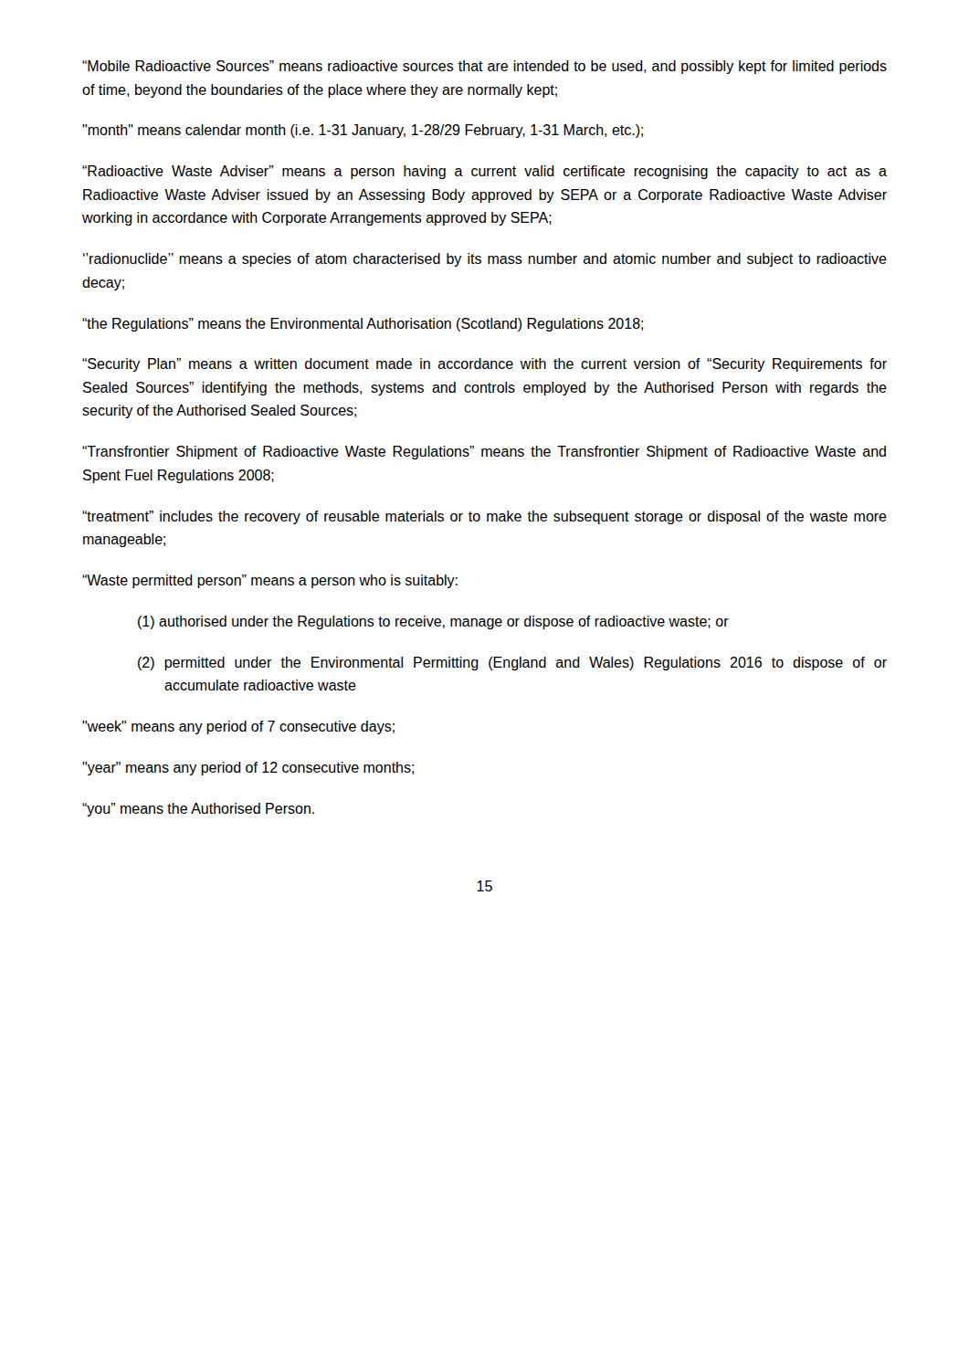“Mobile Radioactive Sources” means radioactive sources that are intended to be used, and possibly kept for limited periods of time, beyond the boundaries of the place where they are normally kept;
"month" means calendar month (i.e. 1-31 January, 1-28/29 February, 1-31 March, etc.);
“Radioactive Waste Adviser” means a person having a current valid certificate recognising the capacity to act as a Radioactive Waste Adviser issued by an Assessing Body approved by SEPA or a Corporate Radioactive Waste Adviser working in accordance with Corporate Arrangements approved by SEPA;
‘’radionuclide’’ means a species of atom characterised by its mass number and atomic number and subject to radioactive decay;
“the Regulations” means the Environmental Authorisation (Scotland) Regulations 2018;
“Security Plan” means a written document made in accordance with the current version of “Security Requirements for Sealed Sources” identifying the methods, systems and controls employed by the Authorised Person with regards the security of the Authorised Sealed Sources;
“Transfrontier Shipment of Radioactive Waste Regulations” means the Transfrontier Shipment of Radioactive Waste and Spent Fuel Regulations 2008;
“treatment” includes the recovery of reusable materials or to make the subsequent storage or disposal of the waste more manageable;
“Waste permitted person” means a person who is suitably:
(1) authorised under the Regulations to receive, manage or dispose of radioactive waste; or
(2) permitted under the Environmental Permitting (England and Wales) Regulations 2016 to dispose of or accumulate radioactive waste
"week" means any period of 7 consecutive days;
"year" means any period of 12 consecutive months;
“you” means the Authorised Person.
15